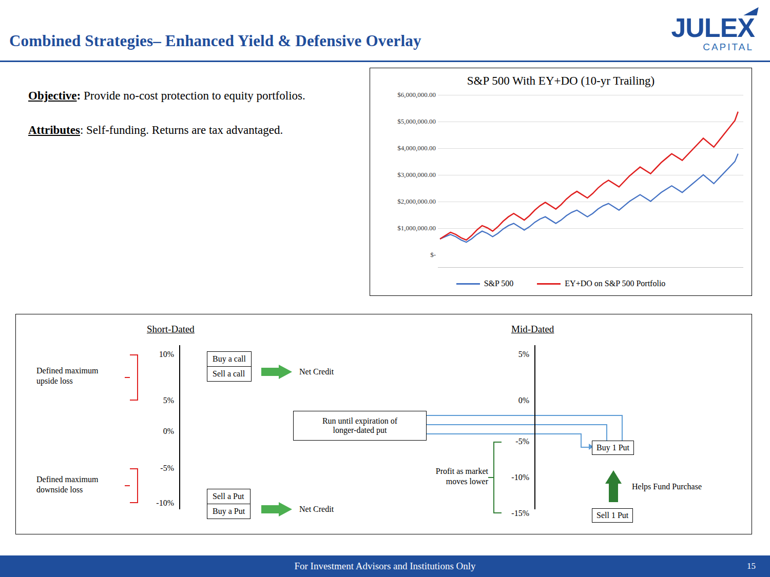Combined Strategies– Enhanced Yield & Defensive Overlay
JULEX
CAPITAL
Objective: Provide no-cost protection to equity portfolios.
Attributes: Self-funding. Returns are tax advantaged.
S&P 500 With EY+DO (10-yr Trailing)
$6,000,000.00 $5,000,000.00 $4,000,000.00 $3,000,000.00 $2,000,000.00 $1,000,000.00 $-
S&P 500
EY+DO on S&P 500 Portfolio
Short-Dated
Mid-Dated
10%
5%
0%
-5%
-10%
Defined maximum
upside loss
Defined maximum
downside loss
Buy a call
Sell a call
Net Credit
Sell a Put
Buy a Put
Net Credit
Run until expiration of
longer-dated put
5%
0%
-5%
-10%
-15%
Buy 1 Put
Sell 1 Put
Profit as market
moves lower
Helps Fund Purchase
For Investment Advisors and Institutions Only
15